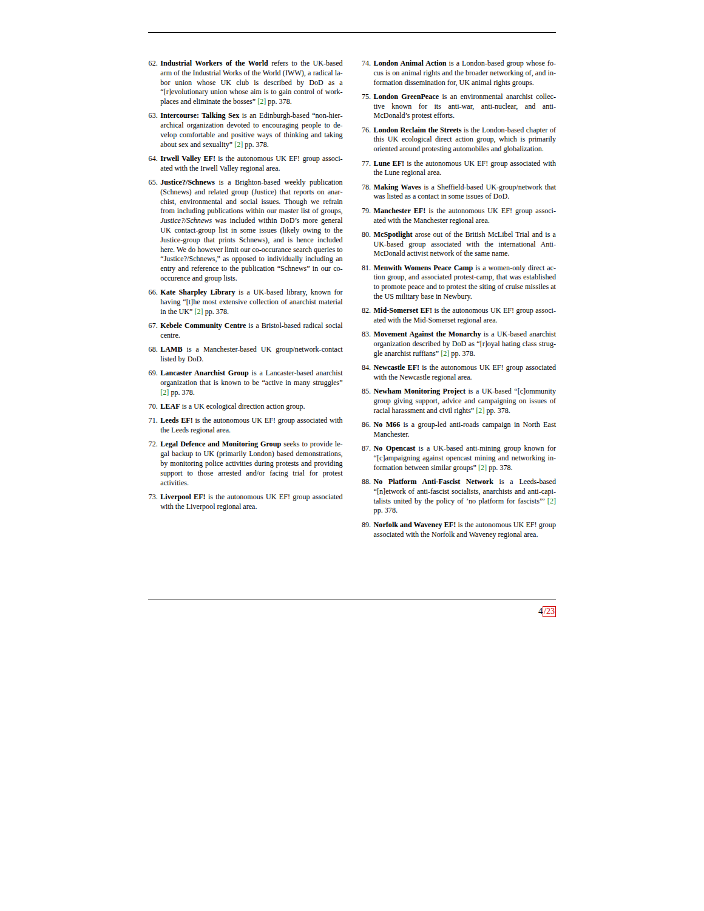Industrial Workers of the World refers to the UK-based arm of the Industrial Works of the World (IWW), a radical labor union whose UK club is described by DoD as a “[r]evolutionary union whose aim is to gain control of workplaces and eliminate the bosses” [2] pp. 378.
Intercourse: Talking Sex is an Edinburgh-based “non-hierarchical organization devoted to encouraging people to develop comfortable and positive ways of thinking and taking about sex and sexuality” [2] pp. 378.
Irwell Valley EF! is the autonomous UK EF! group associated with the Irwell Valley regional area.
Justice?/Schnews is a Brighton-based weekly publication (Schnews) and related group (Justice) that reports on anarchist, environmental and social issues. Though we refrain from including publications within our master list of groups, Justice?/Schnews was included within DoD’s more general UK contact-group list in some issues (likely owing to the Justice-group that prints Schnews), and is hence included here. We do however limit our co-occurance search queries to “Justice?/Schnews,” as opposed to individually including an entry and reference to the publication “Schnews” in our co-occurence and group lists.
Kate Sharpley Library is a UK-based library, known for having “[t]he most extensive collection of anarchist material in the UK” [2] pp. 378.
Kebele Community Centre is a Bristol-based radical social centre.
LAMB is a Manchester-based UK group/network-contact listed by DoD.
Lancaster Anarchist Group is a Lancaster-based anarchist organization that is known to be “active in many struggles” [2] pp. 378.
LEAF is a UK ecological direction action group.
Leeds EF! is the autonomous UK EF! group associated with the Leeds regional area.
Legal Defence and Monitoring Group seeks to provide legal backup to UK (primarily London) based demonstrations, by monitoring police activities during protests and providing support to those arrested and/or facing trial for protest activities.
Liverpool EF! is the autonomous UK EF! group associated with the Liverpool regional area.
London Animal Action is a London-based group whose focus is on animal rights and the broader networking of, and information dissemination for, UK animal rights groups.
London GreenPeace is an environmental anarchist collective known for its anti-war, anti-nuclear, and anti-McDonald’s protest efforts.
London Reclaim the Streets is the London-based chapter of this UK ecological direct action group, which is primarily oriented around protesting automobiles and globalization.
Lune EF! is the autonomous UK EF! group associated with the Lune regional area.
Making Waves is a Sheffield-based UK-group/network that was listed as a contact in some issues of DoD.
Manchester EF! is the autonomous UK EF! group associated with the Manchester regional area.
McSpotlight arose out of the British McLibel Trial and is a UK-based group associated with the international Anti-McDonald activist network of the same name.
Menwith Womens Peace Camp is a women-only direct action group, and associated protest-camp, that was established to promote peace and to protest the siting of cruise missiles at the US military base in Newbury.
Mid-Somerset EF! is the autonomous UK EF! group associated with the Mid-Somerset regional area.
Movement Against the Monarchy is a UK-based anarchist organization described by DoD as “[r]oyal hating class struggle anarchist ruffians” [2] pp. 378.
Newcastle EF! is the autonomous UK EF! group associated with the Newcastle regional area.
Newham Monitoring Project is a UK-based “[c]ommunity group giving support, advice and campaigning on issues of racial harassment and civil rights” [2] pp. 378.
No M66 is a group-led anti-roads campaign in North East Manchester.
No Opencast is a UK-based anti-mining group known for “[c]ampaigning against opencast mining and networking information between similar groups” [2] pp. 378.
No Platform Anti-Fascist Network is a Leeds-based “[n]etwork of anti-fascist socialists, anarchists and anti-capitalists united by the policy of ’no platform for fascists”’ [2] pp. 378.
Norfolk and Waveney EF! is the autonomous UK EF! group associated with the Norfolk and Waveney regional area.
4/23